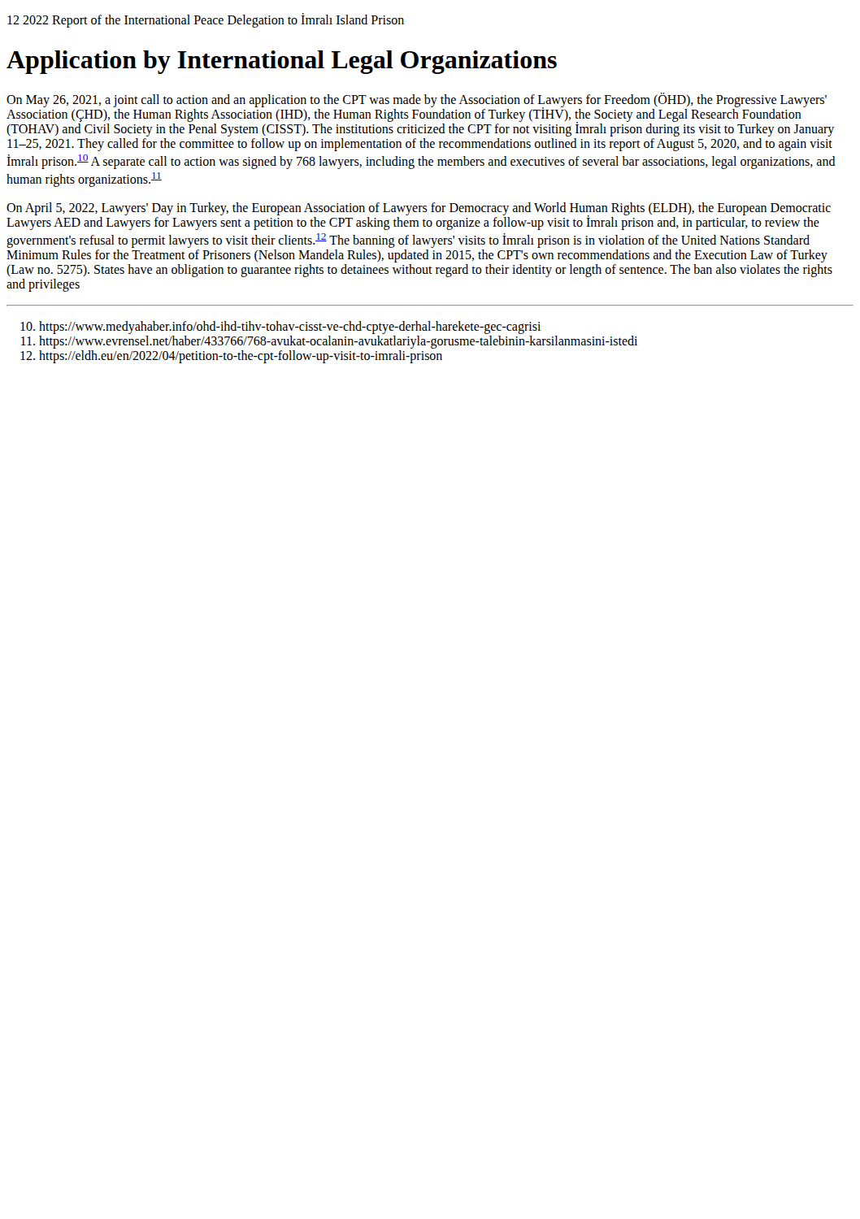12 2022 Report of the International Peace Delegation to İmralı Island Prison
Application by International Legal Organizations
On May 26, 2021, a joint call to action and an application to the CPT was made by the Association of Lawyers for Freedom (ÖHD), the Progressive Lawyers' Association (ÇHD), the Human Rights Association (IHD), the Human Rights Foundation of Turkey (TİHV), the Society and Legal Research Foundation (TOHAV) and Civil Society in the Penal System (CISST). The institutions criticized the CPT for not visiting İmralı prison during its visit to Turkey on January 11–25, 2021. They called for the committee to follow up on implementation of the recommendations outlined in its report of August 5, 2020, and to again visit İmralı prison.10 A separate call to action was signed by 768 lawyers, including the members and executives of several bar associations, legal organizations, and human rights organizations.11
On April 5, 2022, Lawyers' Day in Turkey, the European Association of Lawyers for Democracy and World Human Rights (ELDH), the European Democratic Lawyers AED and Lawyers for Lawyers sent a petition to the CPT asking them to organize a follow-up visit to İmralı prison and, in particular, to review the government's refusal to permit lawyers to visit their clients.12 The banning of lawyers' visits to İmralı prison is in violation of the United Nations Standard Minimum Rules for the Treatment of Prisoners (Nelson Mandela Rules), updated in 2015, the CPT's own recommendations and the Execution Law of Turkey (Law no. 5275). States have an obligation to guarantee rights to detainees without regard to their identity or length of sentence. The ban also violates the rights and privileges
https://www.medyahaber.info/ohd-ihd-tihv-tohav-cisst-ve-chd-cptye-derhal-harekete-gec-cagrisi
https://www.evrensel.net/haber/433766/768-avukat-ocalanin-avukatlariyla-gorusme-talebinin-karsilanmasini-istedi
https://eldh.eu/en/2022/04/petition-to-the-cpt-follow-up-visit-to-imrali-prison